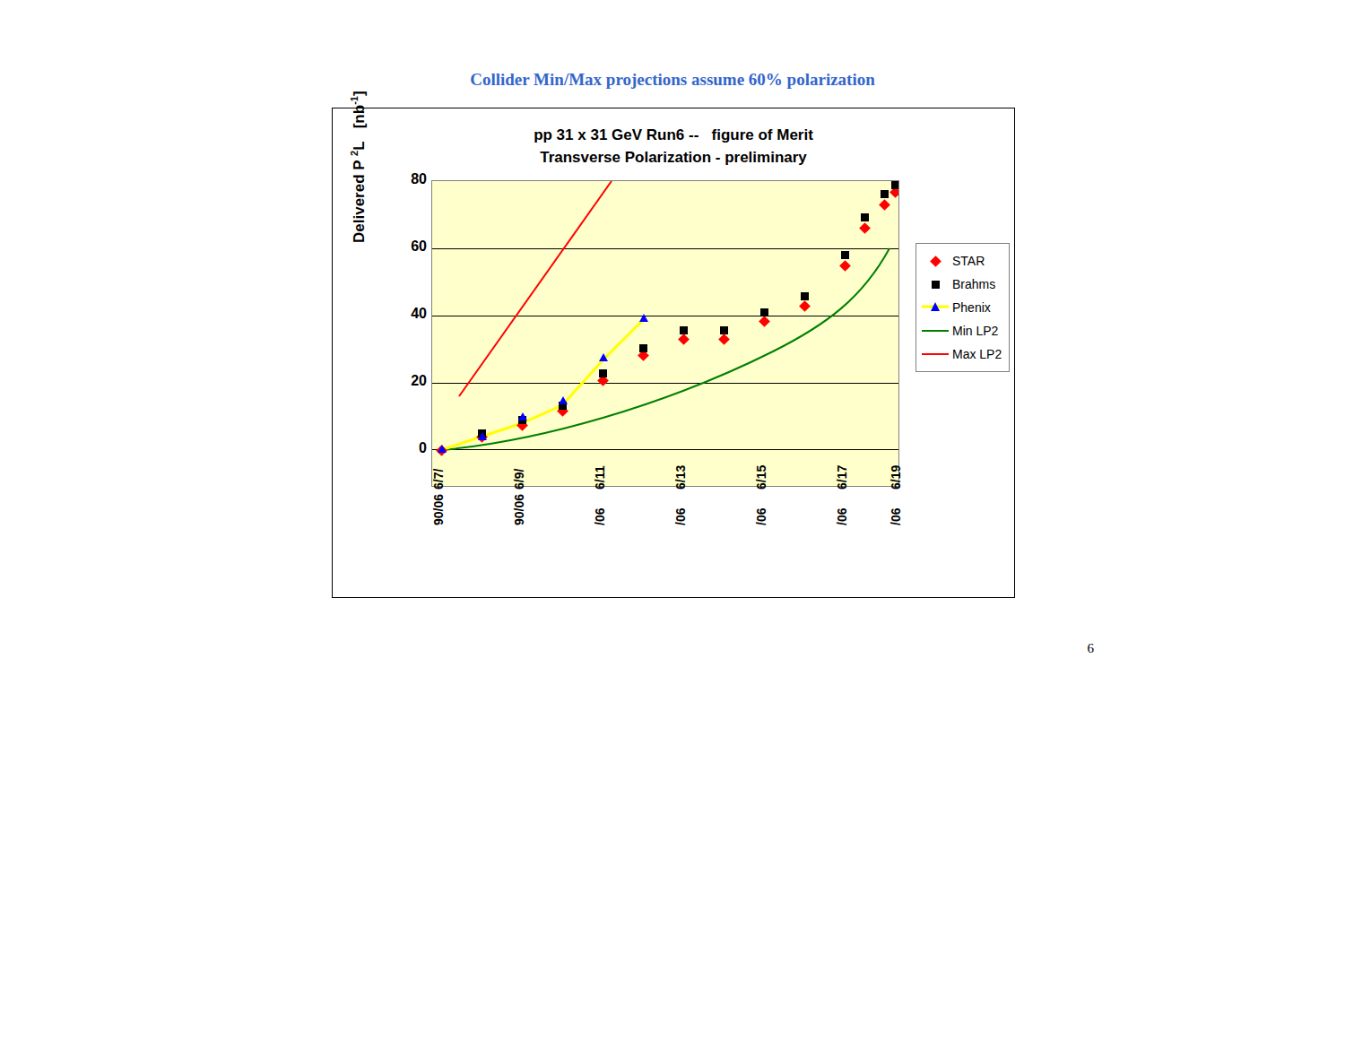Collider Min/Max projections assume 60% polarization
pp 31 x 31 GeV Run6 -- figure of Merit
Transverse Polarization - preliminary
Delivered P 2L [nb-1]
80
60
40
20
0
6/7/
90/06
6/9/
90/06
6/11
/06
6/13
/06
6/15
/06
6/17
/06
6/19
/06
STAR
Brahms
Phenix
Min LP2
Max LP2
6